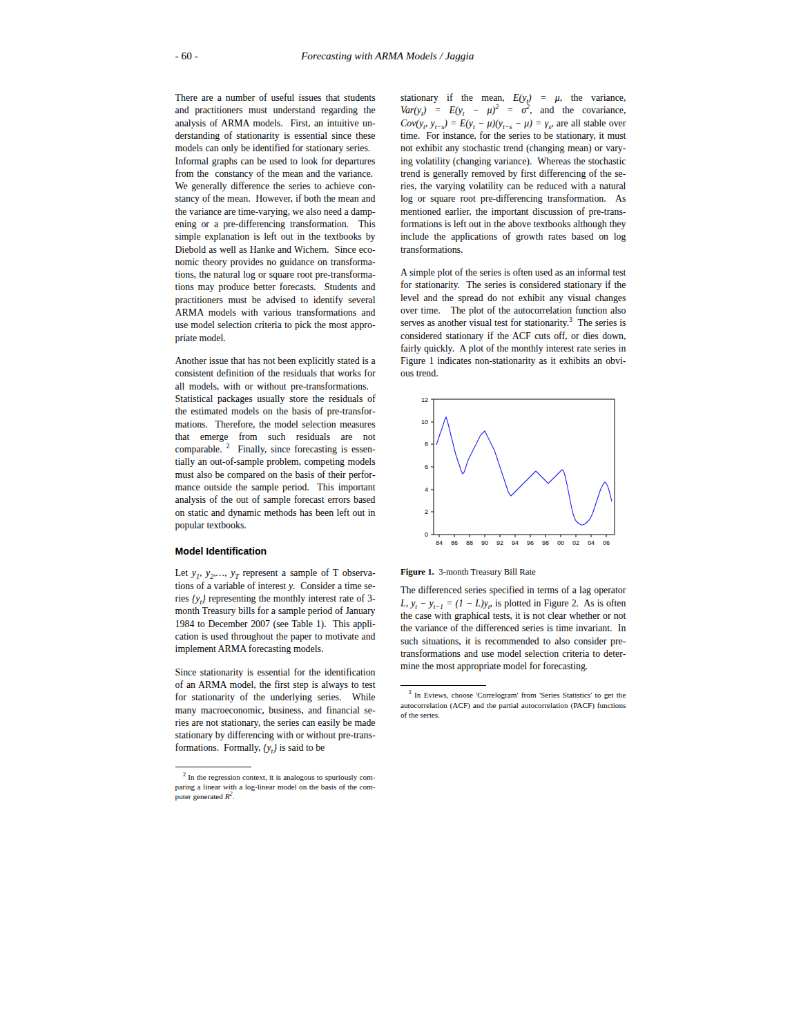- 60 -
Forecasting with ARMA Models / Jaggia
There are a number of useful issues that students and practitioners must understand regarding the analysis of ARMA models. First, an intuitive understanding of stationarity is essential since these models can only be identified for stationary series. Informal graphs can be used to look for departures from the constancy of the mean and the variance. We generally difference the series to achieve constancy of the mean. However, if both the mean and the variance are time-varying, we also need a dampening or a pre-differencing transformation. This simple explanation is left out in the textbooks by Diebold as well as Hanke and Wichern. Since economic theory provides no guidance on transformations, the natural log or square root pre-transformations may produce better forecasts. Students and practitioners must be advised to identify several ARMA models with various transformations and use model selection criteria to pick the most appropriate model.
Another issue that has not been explicitly stated is a consistent definition of the residuals that works for all models, with or without pre-transformations. Statistical packages usually store the residuals of the estimated models on the basis of pre-transformations. Therefore, the model selection measures that emerge from such residuals are not comparable. 2 Finally, since forecasting is essentially an out-of-sample problem, competing models must also be compared on the basis of their performance outside the sample period. This important analysis of the out of sample forecast errors based on static and dynamic methods has been left out in popular textbooks.
Model Identification
Let y1, y2,…, yT represent a sample of T observations of a variable of interest y. Consider a time series {yt} representing the monthly interest rate of 3-month Treasury bills for a sample period of January 1984 to December 2007 (see Table 1). This application is used throughout the paper to motivate and implement ARMA forecasting models.
Since stationarity is essential for the identification of an ARMA model, the first step is always to test for stationarity of the underlying series. While many macroeconomic, business, and financial series are not stationary, the series can easily be made stationary by differencing with or without pre-transformations. Formally, {yt} is said to be
2 In the regression context, it is analogous to spuriously comparing a linear with a log-linear model on the basis of the computer generated R2.
stationary if the mean, E(yt) = μ, the variance, Var(yt) = E(yt − μ)2 = σ2, and the covariance, Cov(yt, yt−s) = E(yt − μ)(yt−s − μ) = γs, are all stable over time. For instance, for the series to be stationary, it must not exhibit any stochastic trend (changing mean) or varying volatility (changing variance). Whereas the stochastic trend is generally removed by first differencing of the series, the varying volatility can be reduced with a natural log or square root pre-differencing transformation. As mentioned earlier, the important discussion of pre-transformations is left out in the above textbooks although they include the applications of growth rates based on log transformations.
A simple plot of the series is often used as an informal test for stationarity. The series is considered stationary if the level and the spread do not exhibit any visual changes over time. The plot of the autocorrelation function also serves as another visual test for stationarity.3 The series is considered stationary if the ACF cuts off, or dies down, fairly quickly. A plot of the monthly interest rate series in Figure 1 indicates non-stationarity as it exhibits an obvious trend.
0 2 4 6 8 10 12 84 86 88 90 92 94 96 98 00 02 04 06
Figure 1. 3-month Treasury Bill Rate
The differenced series specified in terms of a lag operator L, yt − yt−1 = (1 − L)yt, is plotted in Figure 2. As is often the case with graphical tests, it is not clear whether or not the variance of the differenced series is time invariant. In such situations, it is recommended to also consider pre-transformations and use model selection criteria to determine the most appropriate model for forecasting.
3 In Eviews, choose 'Correlogram' from 'Series Statistics' to get the autocorrelation (ACF) and the partial autocorrelation (PACF) functions of the series.